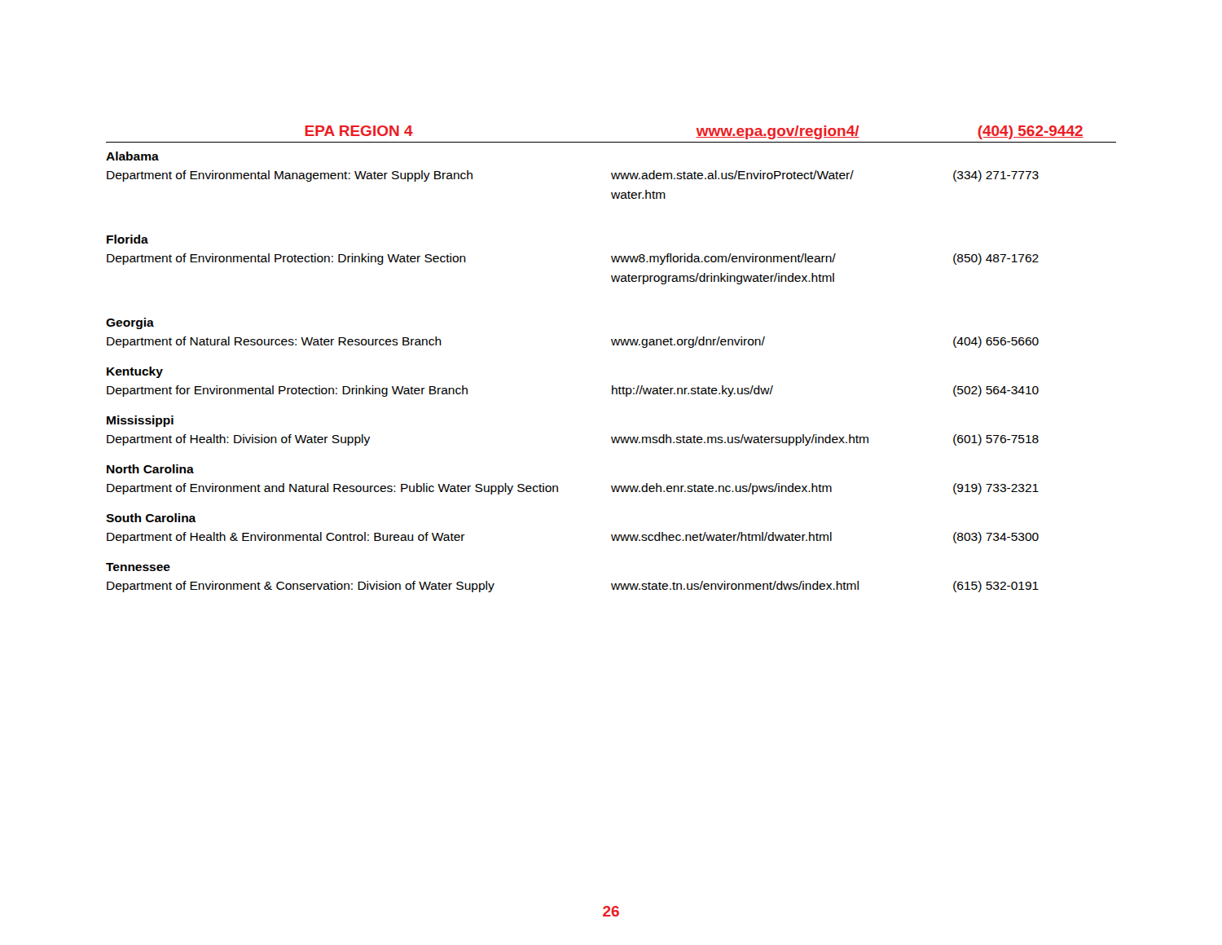| EPA REGION 4 | www.epa.gov/region4/ | (404) 562-9442 |
| Alabama |
| Department of Environmental Management: Water Supply Branch | www.adem.state.al.us/EnviroProtect/Water/ water.htm | (334) 271-7773 |
| Florida |
| Department of Environmental Protection: Drinking Water Section | www8.myflorida.com/environment/learn/ waterprograms/drinkingwater/index.html | (850) 487-1762 |
| Georgia |
| Department of Natural Resources: Water Resources Branch | www.ganet.org/dnr/environ/ | (404) 656-5660 |
| Kentucky |
| Department for Environmental Protection: Drinking Water Branch | http://water.nr.state.ky.us/dw/ | (502) 564-3410 |
| Mississippi |
| Department of Health: Division of Water Supply | www.msdh.state.ms.us/watersupply/index.htm | (601) 576-7518 |
| North Carolina |
| Department of Environment and Natural Resources: Public Water Supply Section | www.deh.enr.state.nc.us/pws/index.htm | (919) 733-2321 |
| South Carolina |
| Department of Health & Environmental Control: Bureau of Water | www.scdhec.net/water/html/dwater.html | (803) 734-5300 |
| Tennessee |
| Department of Environment & Conservation: Division of Water Supply | www.state.tn.us/environment/dws/index.html | (615) 532-0191 |
26